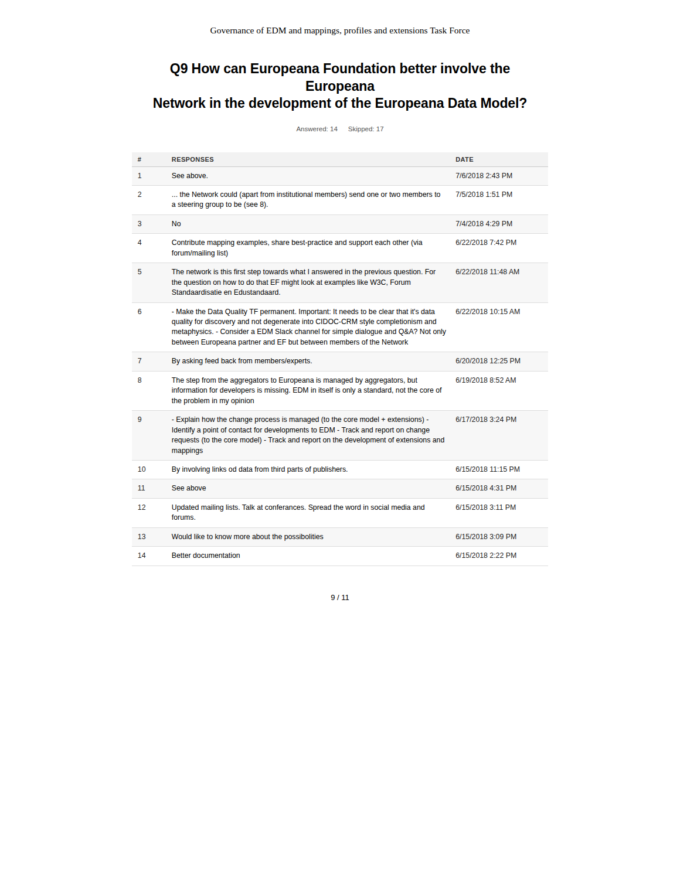Governance of EDM and mappings, profiles and extensions Task Force
Q9 How can Europeana Foundation better involve the Europeana
Network in the development of the Europeana Data Model?
Answered: 14Skipped: 17
| # | RESPONSES | DATE |
| --- | --- | --- |
| 1 | See above. | 7/6/2018 2:43 PM |
| 2 | ... the Network could (apart from institutional members) send one or two members to a steering group to be (see 8). | 7/5/2018 1:51 PM |
| 3 | No | 7/4/2018 4:29 PM |
| 4 | Contribute mapping examples, share best-practice and support each other (via forum/mailing list) | 6/22/2018 7:42 PM |
| 5 | The network is this first step towards what I answered in the previous question. For the question on how to do that EF might look at examples like W3C, Forum Standaardisatie en Edustandaard. | 6/22/2018 11:48 AM |
| 6 | - Make the Data Quality TF permanent. Important: It needs to be clear that it's data quality for discovery and not degenerate into CIDOC-CRM style completionism and metaphysics. - Consider a EDM Slack channel for simple dialogue and Q&A? Not only between Europeana partner and EF but between members of the Network | 6/22/2018 10:15 AM |
| 7 | By asking feed back from members/experts. | 6/20/2018 12:25 PM |
| 8 | The step from the aggregators to Europeana is managed by aggregators, but information for developers is missing. EDM in itself is only a standard, not the core of the problem in my opinion | 6/19/2018 8:52 AM |
| 9 | - Explain how the change process is managed (to the core model + extensions) - Identify a point of contact for developments to EDM - Track and report on change requests (to the core model) - Track and report on the development of extensions and mappings | 6/17/2018 3:24 PM |
| 10 | By involving links od data from third parts of publishers. | 6/15/2018 11:15 PM |
| 11 | See above | 6/15/2018 4:31 PM |
| 12 | Updated mailing lists. Talk at conferances. Spread the word in social media and forums. | 6/15/2018 3:11 PM |
| 13 | Would like to know more about the possibolities | 6/15/2018 3:09 PM |
| 14 | Better documentation | 6/15/2018 2:22 PM |
9 / 11